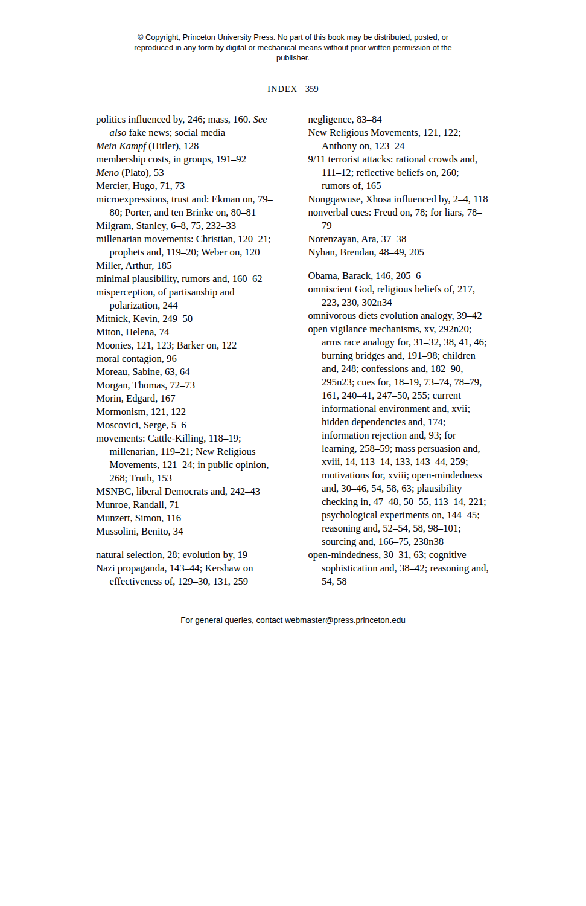© Copyright, Princeton University Press. No part of this book may be distributed, posted, or reproduced in any form by digital or mechanical means without prior written permission of the publisher.
INDEX359
politics influenced by, 246; mass, 160. See also fake news; social media
Mein Kampf (Hitler), 128
membership costs, in groups, 191–92
Meno (Plato), 53
Mercier, Hugo, 71, 73
microexpressions, trust and: Ekman on, 79–80; Porter, and ten Brinke on, 80–81
Milgram, Stanley, 6–8, 75, 232–33
millenarian movements: Christian, 120–21; prophets and, 119–20; Weber on, 120
Miller, Arthur, 185
minimal plausibility, rumors and, 160–62
misperception, of partisanship and polarization, 244
Mitnick, Kevin, 249–50
Miton, Helena, 74
Moonies, 121, 123; Barker on, 122
moral contagion, 96
Moreau, Sabine, 63, 64
Morgan, Thomas, 72–73
Morin, Edgard, 167
Mormonism, 121, 122
Moscovici, Serge, 5–6
movements: Cattle-Killing, 118–19; millenarian, 119–21; New Religious Movements, 121–24; in public opinion, 268; Truth, 153
MSNBC, liberal Democrats and, 242–43
Munroe, Randall, 71
Munzert, Simon, 116
Mussolini, Benito, 34
natural selection, 28; evolution by, 19
Nazi propaganda, 143–44; Kershaw on effectiveness of, 129–30, 131, 259
negligence, 83–84
New Religious Movements, 121, 122; Anthony on, 123–24
9/11 terrorist attacks: rational crowds and, 111–12; reflective beliefs on, 260; rumors of, 165
Nongqawuse, Xhosa influenced by, 2–4, 118
nonverbal cues: Freud on, 78; for liars, 78–79
Norenzayan, Ara, 37–38
Nyhan, Brendan, 48–49, 205
Obama, Barack, 146, 205–6
omniscient God, religious beliefs of, 217, 223, 230, 302n34
omnivorous diets evolution analogy, 39–42
open vigilance mechanisms, xv, 292n20; arms race analogy for, 31–32, 38, 41, 46; burning bridges and, 191–98; children and, 248; confessions and, 182–90, 295n23; cues for, 18–19, 73–74, 78–79, 161, 240–41, 247–50, 255; current informational environment and, xvii; hidden dependencies and, 174; information rejection and, 93; for learning, 258–59; mass persuasion and, xviii, 14, 113–14, 133, 143–44, 259; motivations for, xviii; open-mindedness and, 30–46, 54, 58, 63; plausibility checking in, 47–48, 50–55, 113–14, 221; psychological experiments on, 144–45; reasoning and, 52–54, 58, 98–101; sourcing and, 166–75, 238n38
open-mindedness, 30–31, 63; cognitive sophistication and, 38–42; reasoning and, 54, 58
For general queries, contact webmaster@press.princeton.edu